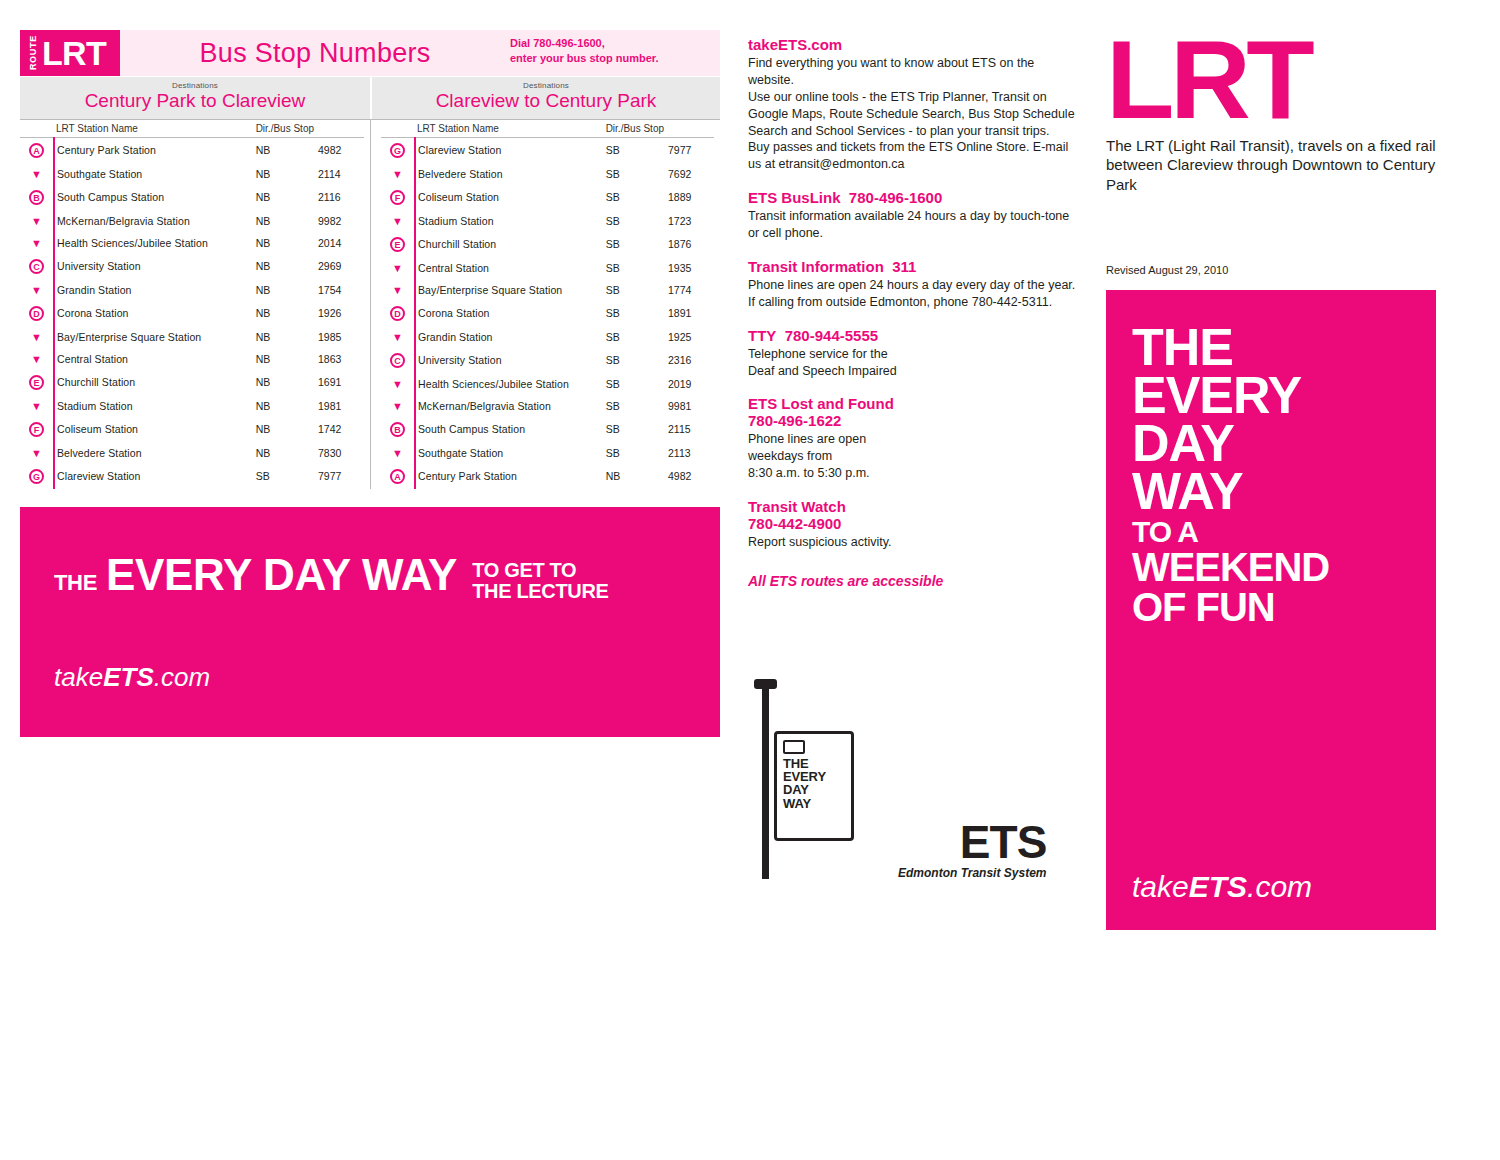ROUTE LRT
Bus Stop Numbers
Dial 780-496-1600,
enter your bus stop number.
Destinations
Century Park to Clareview
Destinations
Clareview to Century Park
| | LRT Station Name | Dir./Bus Stop | |
| --- | --- | --- | --- |
| A | Century Park Station | NB | 4982 |
| ▼ | Southgate Station | NB | 2114 |
| B | South Campus Station | NB | 2116 |
| ▼ | McKernan/Belgravia Station | NB | 9982 |
| ▼ | Health Sciences/Jubilee Station | NB | 2014 |
| C | University Station | NB | 2969 |
| ▼ | Grandin Station | NB | 1754 |
| D | Corona Station | NB | 1926 |
| ▼ | Bay/Enterprise Square Station | NB | 1985 |
| ▼ | Central Station | NB | 1863 |
| E | Churchill Station | NB | 1691 |
| ▼ | Stadium Station | NB | 1981 |
| F | Coliseum Station | NB | 1742 |
| ▼ | Belvedere Station | NB | 7830 |
| G | Clareview Station | SB | 7977 |
| | LRT Station Name | Dir./Bus Stop | |
| --- | --- | --- | --- |
| G | Clareview Station | SB | 7977 |
| ▼ | Belvedere Station | SB | 7692 |
| F | Coliseum Station | SB | 1889 |
| ▼ | Stadium Station | SB | 1723 |
| E | Churchill Station | SB | 1876 |
| ▼ | Central Station | SB | 1935 |
| ▼ | Bay/Enterprise Square Station | SB | 1774 |
| D | Corona Station | SB | 1891 |
| ▼ | Grandin Station | SB | 1925 |
| C | University Station | SB | 2316 |
| ▼ | Health Sciences/Jubilee Station | SB | 2019 |
| ▼ | McKernan/Belgravia Station | SB | 9981 |
| B | South Campus Station | SB | 2115 |
| ▼ | Southgate Station | SB | 2113 |
| A | Century Park Station | NB | 4982 |
THE EVERY DAY WAY TO GET TO
THE LECTURE
take ETS.com
takeETS.com
Find everything you want to know about ETS on the website.
Use our online tools - the ETS Trip Planner, Transit on Google Maps, Route Schedule Search, Bus Stop Schedule Search and School Services - to plan your transit trips.
Buy passes and tickets from the ETS Online Store. E-mail us at etransit@edmonton.ca
ETS BusLink 780-496-1600
Transit information available 24 hours a day by touch-tone or cell phone.
Transit Information 311
Phone lines are open 24 hours a day every day of the year. If calling from outside Edmonton, phone 780-442-5311.
TTY 780-944-5555
Telephone service for the
Deaf and Speech Impaired
ETS Lost and Found
780-496-1622
Phone lines are open
weekdays from
8:30 a.m. to 5:30 p.m.
Transit Watch
780-442-4900
Report suspicious activity.
All ETS routes are accessible
THE
EVERY
DAY
WAY
ETS
Edmonton Transit System
LRT
The LRT (Light Rail Transit), travels on a fixed rail between Clareview through Downtown to Century Park
Revised August 29, 2010
THE
EVERY
DAY
WAY TO A WEEKEND
OF FUN
take ETS.com